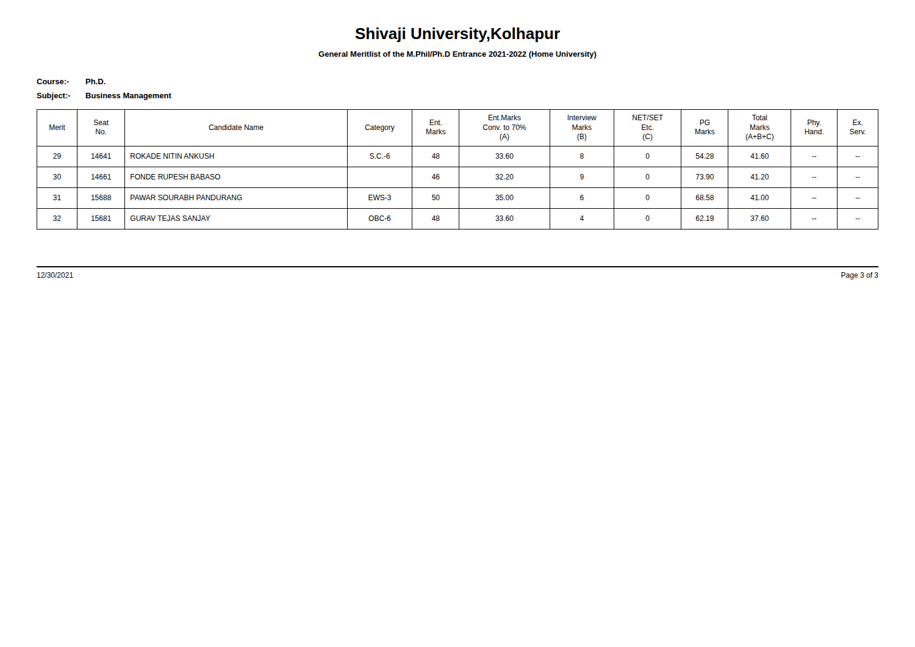Shivaji University,Kolhapur
General Meritlist of the M.Phil/Ph.D Entrance 2021-2022 (Home University)
Course:-Ph.D.
Subject:-Business Management
| Merit | Seat No. | Candidate Name | Category | Ent. Marks | Ent.Marks Conv. to 70% (A) | Interview Marks (B) | NET/SET Etc. (C) | PG Marks | Total Marks (A+B+C) | Phy. Hand. | Ex. Serv. |
| --- | --- | --- | --- | --- | --- | --- | --- | --- | --- | --- | --- |
| 29 | 14641 | ROKADE NITIN ANKUSH | S.C.-6 | 48 | 33.60 | 8 | 0 | 54.28 | 41.60 | -- | -- |
| 30 | 14661 | FONDE RUPESH BABASO | | 46 | 32.20 | 9 | 0 | 73.90 | 41.20 | -- | -- |
| 31 | 15688 | PAWAR SOURABH PANDURANG | EWS-3 | 50 | 35.00 | 6 | 0 | 68.58 | 41.00 | -- | -- |
| 32 | 15681 | GURAV TEJAS SANJAY | OBC-6 | 48 | 33.60 | 4 | 0 | 62.19 | 37.60 | -- | -- |
12/30/2021 Page 3 of 3